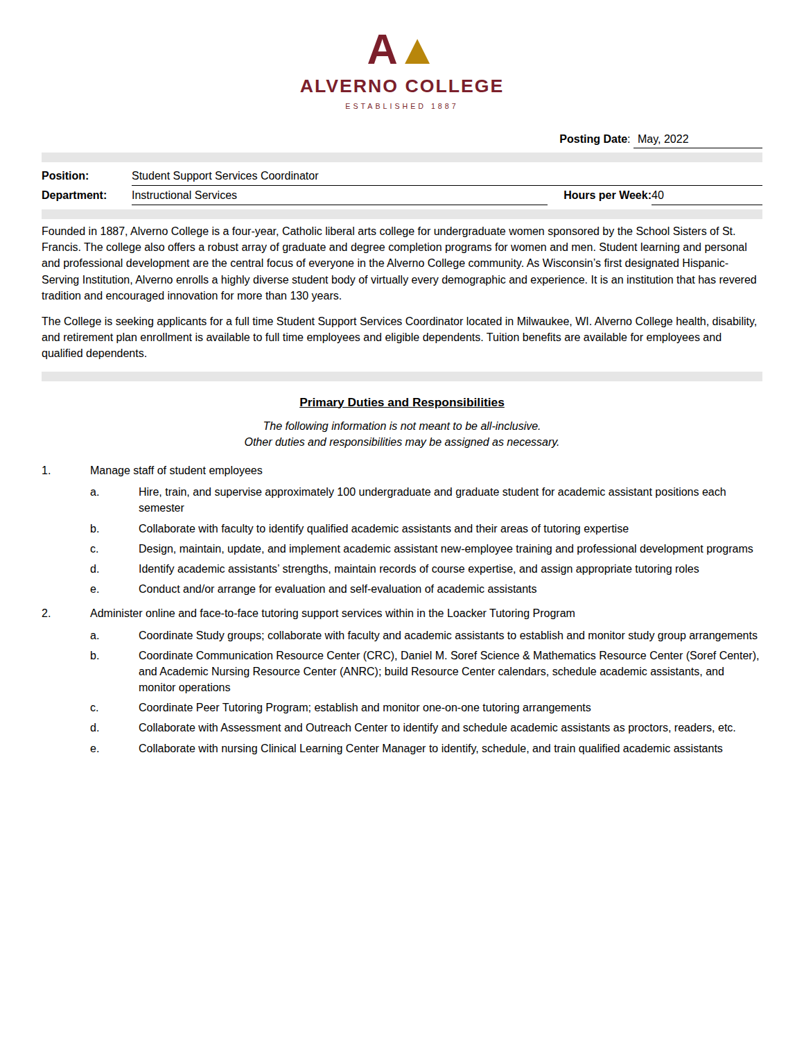A▲
ALVERNO COLLEGE
ESTABLISHED 1887
Posting Date: May, 2022
| Position: | Student Support Services Coordinator |
| Department: | Instructional Services | Hours per Week: | 40 |
Founded in 1887, Alverno College is a four-year, Catholic liberal arts college for undergraduate women sponsored by the School Sisters of St. Francis. The college also offers a robust array of graduate and degree completion programs for women and men. Student learning and personal and professional development are the central focus of everyone in the Alverno College community. As Wisconsin’s first designated Hispanic-Serving Institution, Alverno enrolls a highly diverse student body of virtually every demographic and experience. It is an institution that has revered tradition and encouraged innovation for more than 130 years.
The College is seeking applicants for a full time Student Support Services Coordinator located in Milwaukee, WI. Alverno College health, disability, and retirement plan enrollment is available to full time employees and eligible dependents. Tuition benefits are available for employees and qualified dependents.
Primary Duties and Responsibilities
The following information is not meant to be all-inclusive.
Other duties and responsibilities may be assigned as necessary.
Manage staff of student employees
Hire, train, and supervise approximately 100 undergraduate and graduate student for academic assistant positions each semester
Collaborate with faculty to identify qualified academic assistants and their areas of tutoring expertise
Design, maintain, update, and implement academic assistant new-employee training and professional development programs
Identify academic assistants’ strengths, maintain records of course expertise, and assign appropriate tutoring roles
Conduct and/or arrange for evaluation and self-evaluation of academic assistants
Administer online and face-to-face tutoring support services within in the Loacker Tutoring Program
Coordinate Study groups; collaborate with faculty and academic assistants to establish and monitor study group arrangements
Coordinate Communication Resource Center (CRC), Daniel M. Soref Science & Mathematics Resource Center (Soref Center), and Academic Nursing Resource Center (ANRC); build Resource Center calendars, schedule academic assistants, and monitor operations
Coordinate Peer Tutoring Program; establish and monitor one-on-one tutoring arrangements
Collaborate with Assessment and Outreach Center to identify and schedule academic assistants as proctors, readers, etc.
Collaborate with nursing Clinical Learning Center Manager to identify, schedule, and train qualified academic assistants